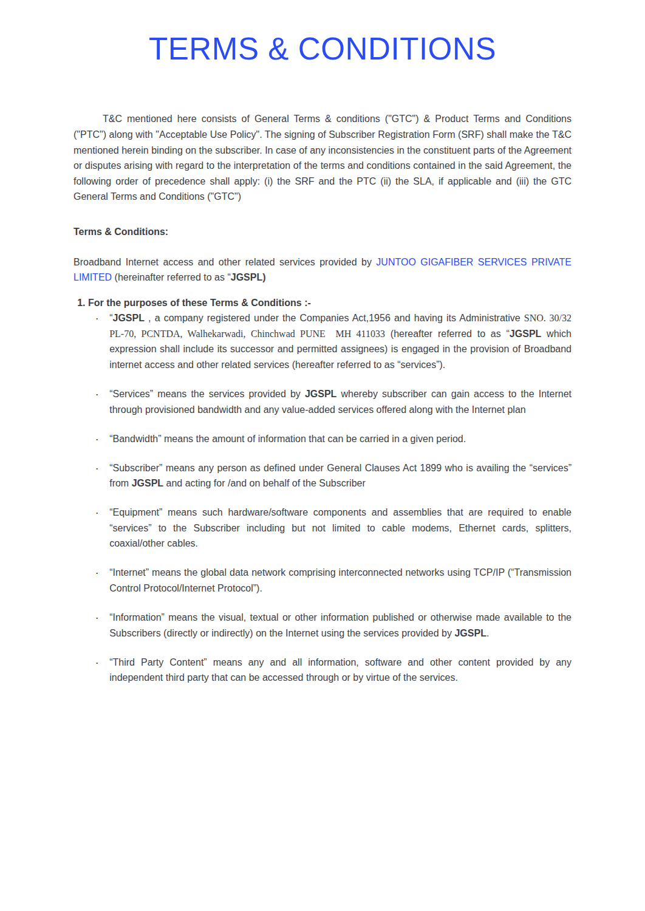TERMS & CONDITIONS
T&C mentioned here consists of General Terms & conditions ("GTC") & Product Terms and Conditions ("PTC") along with "Acceptable Use Policy". The signing of Subscriber Registration Form (SRF) shall make the T&C mentioned herein binding on the subscriber. In case of any inconsistencies in the constituent parts of the Agreement or disputes arising with regard to the interpretation of the terms and conditions contained in the said Agreement, the following order of precedence shall apply: (i) the SRF and the PTC (ii) the SLA, if applicable and (iii) the GTC General Terms and Conditions ("GTC")
Terms & Conditions:
Broadband Internet access and other related services provided by JUNTOO GIGAFIBER SERVICES PRIVATE LIMITED (hereinafter referred to as “JGSPL)
For the purposes of these Terms & Conditions :-
“JGSPL , a company registered under the Companies Act,1956 and having its Administrative SNO. 30/32 PL-70, PCNTDA, Walhekarwadi, Chinchwad PUNE MH 411033 (hereafter referred to as “JGSPL which expression shall include its successor and permitted assignees) is engaged in the provision of Broadband internet access and other related services (hereafter referred to as “services”).
“Services” means the services provided by JGSPL whereby subscriber can gain access to the Internet through provisioned bandwidth and any value-added services offered along with the Internet plan
“Bandwidth” means the amount of information that can be carried in a given period.
“Subscriber” means any person as defined under General Clauses Act 1899 who is availing the “services” from JGSPL and acting for /and on behalf of the Subscriber
“Equipment” means such hardware/software components and assemblies that are required to enable “services” to the Subscriber including but not limited to cable modems, Ethernet cards, splitters, coaxial/other cables.
“Internet” means the global data network comprising interconnected networks using TCP/IP (“Transmission Control Protocol/Internet Protocol”).
“Information” means the visual, textual or other information published or otherwise made available to the Subscribers (directly or indirectly) on the Internet using the services provided by JGSPL.
“Third Party Content” means any and all information, software and other content provided by any independent third party that can be accessed through or by virtue of the services.